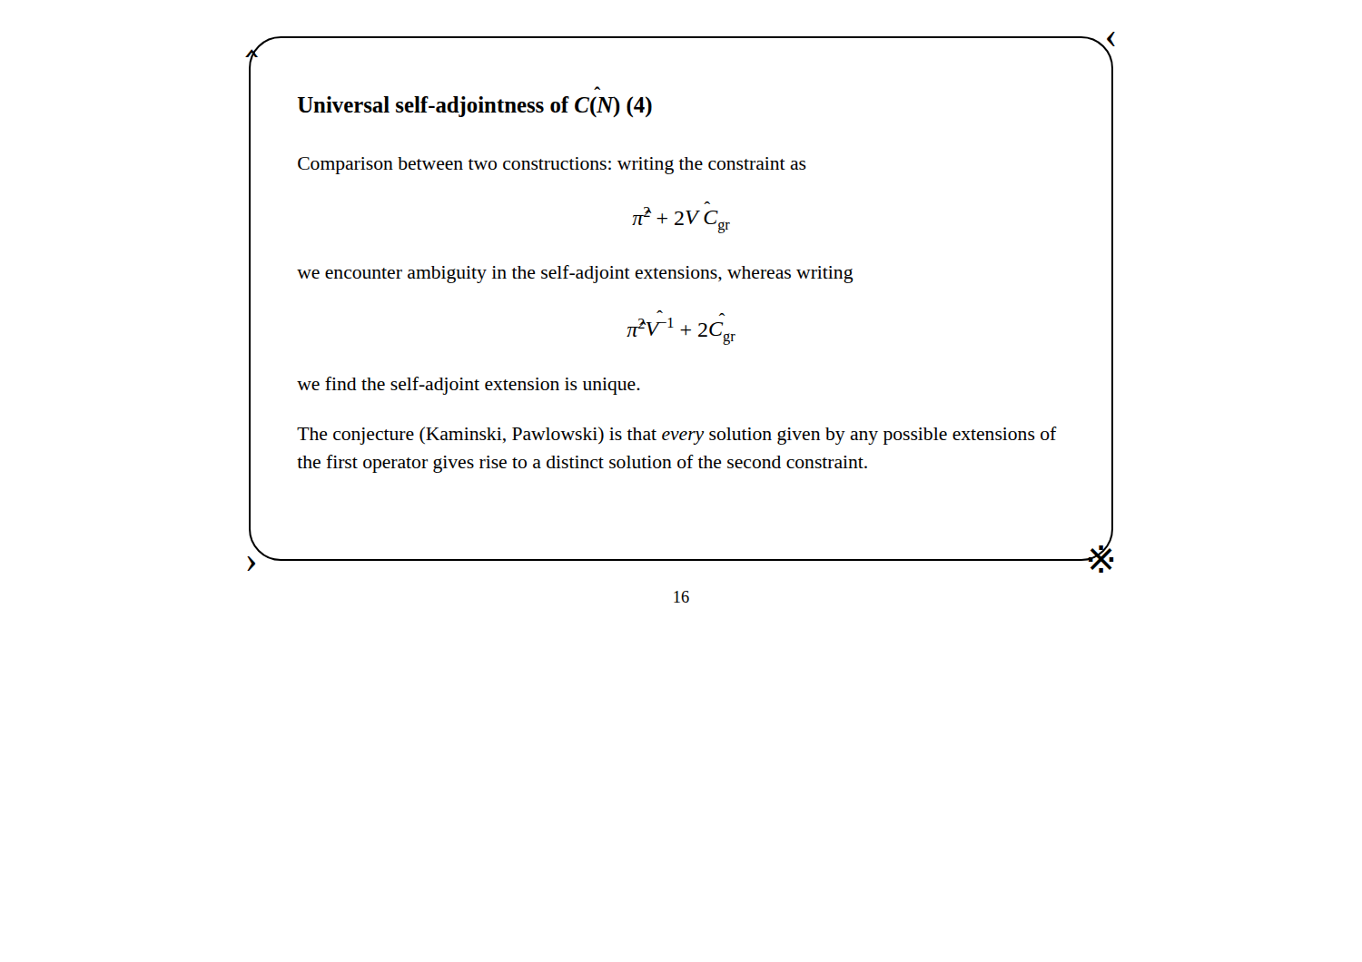‸ ‹ › ※
Universal self-adjointness of ̂C(N) (4)
Comparison between two constructions: writing the constraint as
π̂2 + 2̂V Cgr
we encounter ambiguity in the self-adjoint extensions, whereas writing
π̂2̂V−1 + 2̂Cgr
we find the self-adjoint extension is unique.
The conjecture (Kaminski, Pawlowski) is that every solution given by any possible extensions of the first operator gives rise to a distinct solution of the second constraint.
16